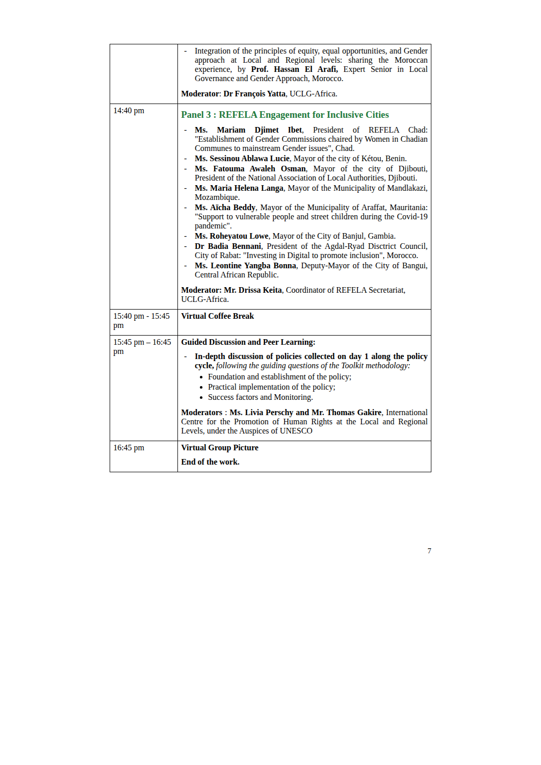| | Integration of the principles of equity, equal opportunities, and Gender approach at Local and Regional levels: sharing the Moroccan experience, by Prof. Hassan El Arafi, Expert Senior in Local Governance and Gender Approach, Morocco. Moderator : Dr François Yatta , UCLG-Africa. |
| 14:40 pm | Panel 3 : REFELA Engagement for Inclusive Cities Ms. Mariam Djimet Ibet , President of REFELA Chad: "Establishment of Gender Commissions chaired by Women in Chadian Communes to mainstream Gender issues", Chad. Ms. Sessinou Ablawa Lucie , Mayor of the city of Kétou, Benin. Ms. Fatouma Awaleh Osman , Mayor of the city of Djibouti, President of the National Association of Local Authorities, Djibouti. Ms. Maria Helena Langa , Mayor of the Municipality of Mandlakazi, Mozambique. Ms. Aïcha Beddy , Mayor of the Municipality of Araffat, Mauritania: "Support to vulnerable people and street children during the Covid-19 pandemic". Ms. Roheyatou Lowe , Mayor of the City of Banjul, Gambia. Dr Badia Bennani , President of the Agdal-Ryad Disctrict Council, City of Rabat: "Investing in Digital to promote inclusion", Morocco. Ms. Leontine Yangba Bonna , Deputy-Mayor of the City of Bangui, Central African Republic. Moderator: Mr. Drissa Keita , Coordinator of REFELA Secretariat, UCLG-Africa. |
| 15:40 pm - 15:45 pm | Virtual Coffee Break |
| 15:45 pm – 16:45 pm | Guided Discussion and Peer Learning: In-depth discussion of policies collected on day 1 along the policy cycle, following the guiding questions of the Toolkit methodology: Foundation and establishment of the policy; Practical implementation of the policy; Success factors and Monitoring. Moderators : Ms. Livia Perschy and Mr. Thomas Gakire , International Centre for the Promotion of Human Rights at the Local and Regional Levels, under the Auspices of UNESCO |
| 16:45 pm | Virtual Group Picture End of the work. |
7